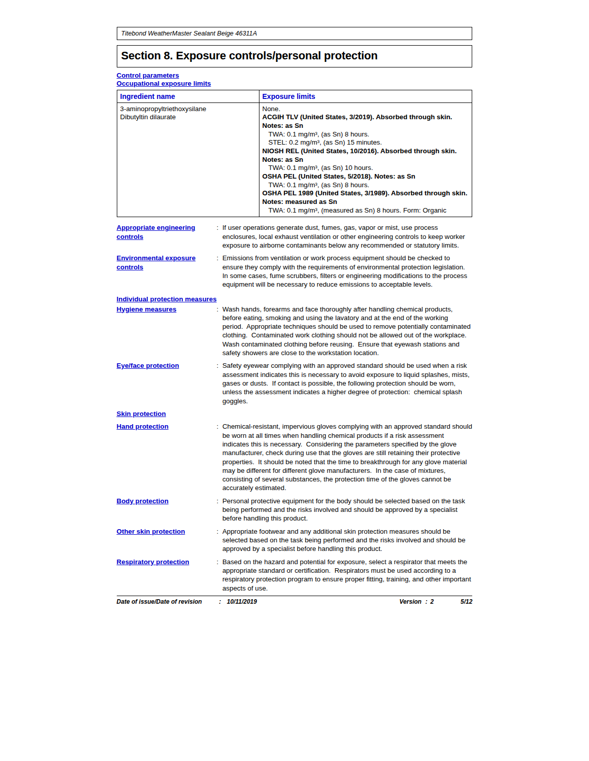Titebond WeatherMaster Sealant Beige 46311A
Section 8. Exposure controls/personal protection
Control parameters
Occupational exposure limits
| Ingredient name | Exposure limits |
| --- | --- |
| 3-aminopropyltriethoxysilane Dibutyltin dilaurate | None. ACGIH TLV (United States, 3/2019). Absorbed through skin. Notes: as Sn TWA: 0.1 mg/m³, (as Sn) 8 hours. STEL: 0.2 mg/m³, (as Sn) 15 minutes. NIOSH REL (United States, 10/2016). Absorbed through skin. Notes: as Sn TWA: 0.1 mg/m³, (as Sn) 10 hours. OSHA PEL (United States, 5/2018). Notes: as Sn TWA: 0.1 mg/m³, (as Sn) 8 hours. OSHA PEL 1989 (United States, 3/1989). Absorbed through skin. Notes: measured as Sn TWA: 0.1 mg/m³, (measured as Sn) 8 hours. Form: Organic |
| Appropriate engineering controls | : | If user operations generate dust, fumes, gas, vapor or mist, use process enclosures, local exhaust ventilation or other engineering controls to keep worker exposure to airborne contaminants below any recommended or statutory limits. |
| Environmental exposure controls | : | Emissions from ventilation or work process equipment should be checked to ensure they comply with the requirements of environmental protection legislation. In some cases, fume scrubbers, filters or engineering modifications to the process equipment will be necessary to reduce emissions to acceptable levels. |
Individual protection measures
| Hygiene measures | : | Wash hands, forearms and face thoroughly after handling chemical products, before eating, smoking and using the lavatory and at the end of the working period. Appropriate techniques should be used to remove potentially contaminated clothing. Contaminated work clothing should not be allowed out of the workplace. Wash contaminated clothing before reusing. Ensure that eyewash stations and safety showers are close to the workstation location. |
| Eye/face protection | : | Safety eyewear complying with an approved standard should be used when a risk assessment indicates this is necessary to avoid exposure to liquid splashes, mists, gases or dusts. If contact is possible, the following protection should be worn, unless the assessment indicates a higher degree of protection: chemical splash goggles. |
| Skin protection | | |
| Hand protection | : | Chemical-resistant, impervious gloves complying with an approved standard should be worn at all times when handling chemical products if a risk assessment indicates this is necessary. Considering the parameters specified by the glove manufacturer, check during use that the gloves are still retaining their protective properties. It should be noted that the time to breakthrough for any glove material may be different for different glove manufacturers. In the case of mixtures, consisting of several substances, the protection time of the gloves cannot be accurately estimated. |
| Body protection | : | Personal protective equipment for the body should be selected based on the task being performed and the risks involved and should be approved by a specialist before handling this product. |
| Other skin protection | : | Appropriate footwear and any additional skin protection measures should be selected based on the task being performed and the risks involved and should be approved by a specialist before handling this product. |
| Respiratory protection | : | Based on the hazard and potential for exposure, select a respirator that meets the appropriate standard or certification. Respirators must be used according to a respiratory protection program to ensure proper fitting, training, and other important aspects of use. |
Date of issue/Date of revision : 10/11/2019
Version : 2 5/12